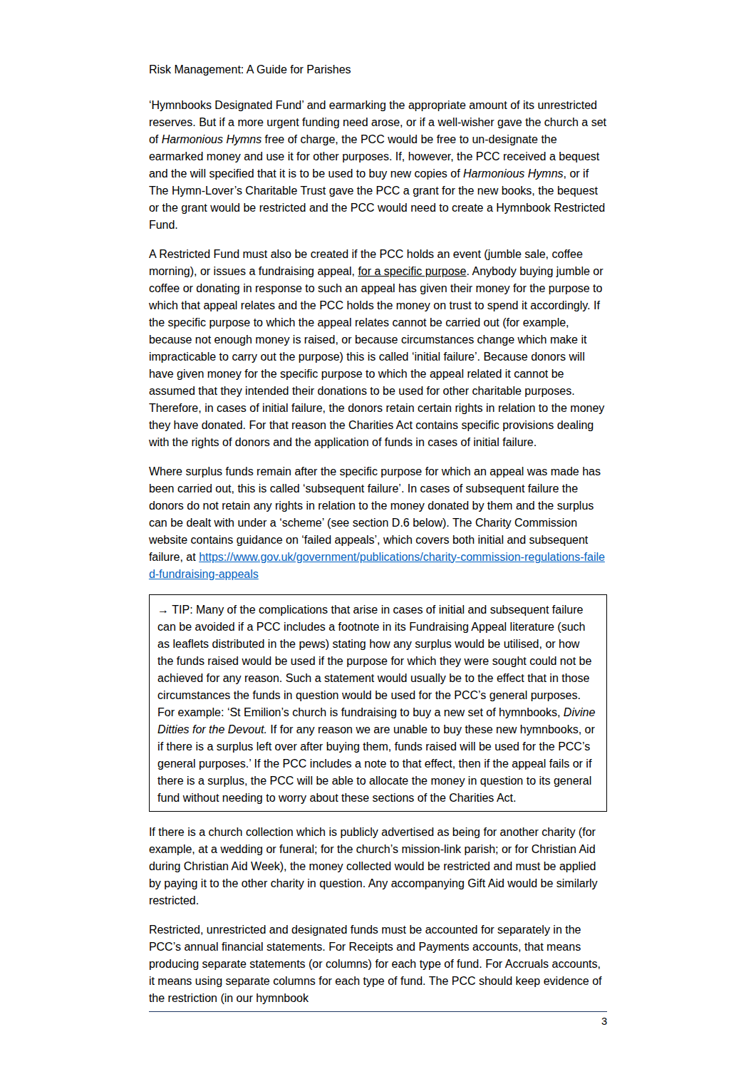Risk Management: A Guide for Parishes
‘Hymnbooks Designated Fund’ and earmarking the appropriate amount of its unrestricted reserves. But if a more urgent funding need arose, or if a well-wisher gave the church a set of Harmonious Hymns free of charge, the PCC would be free to un-designate the earmarked money and use it for other purposes. If, however, the PCC received a bequest and the will specified that it is to be used to buy new copies of Harmonious Hymns, or if The Hymn-Lover’s Charitable Trust gave the PCC a grant for the new books, the bequest or the grant would be restricted and the PCC would need to create a Hymnbook Restricted Fund.
A Restricted Fund must also be created if the PCC holds an event (jumble sale, coffee morning), or issues a fundraising appeal, for a specific purpose. Anybody buying jumble or coffee or donating in response to such an appeal has given their money for the purpose to which that appeal relates and the PCC holds the money on trust to spend it accordingly. If the specific purpose to which the appeal relates cannot be carried out (for example, because not enough money is raised, or because circumstances change which make it impracticable to carry out the purpose) this is called ‘initial failure’. Because donors will have given money for the specific purpose to which the appeal related it cannot be assumed that they intended their donations to be used for other charitable purposes. Therefore, in cases of initial failure, the donors retain certain rights in relation to the money they have donated. For that reason the Charities Act contains specific provisions dealing with the rights of donors and the application of funds in cases of initial failure.
Where surplus funds remain after the specific purpose for which an appeal was made has been carried out, this is called ‘subsequent failure’. In cases of subsequent failure the donors do not retain any rights in relation to the money donated by them and the surplus can be dealt with under a ‘scheme’ (see section D.6 below). The Charity Commission website contains guidance on ‘failed appeals’, which covers both initial and subsequent failure, at https://www.gov.uk/government/publications/charity-commission-regulations-failed-fundraising-appeals
→ TIP: Many of the complications that arise in cases of initial and subsequent failure can be avoided if a PCC includes a footnote in its Fundraising Appeal literature (such as leaflets distributed in the pews) stating how any surplus would be utilised, or how the funds raised would be used if the purpose for which they were sought could not be achieved for any reason. Such a statement would usually be to the effect that in those circumstances the funds in question would be used for the PCC’s general purposes. For example: ‘St Emilion’s church is fundraising to buy a new set of hymnbooks, Divine Ditties for the Devout. If for any reason we are unable to buy these new hymnbooks, or if there is a surplus left over after buying them, funds raised will be used for the PCC’s general purposes.’ If the PCC includes a note to that effect, then if the appeal fails or if there is a surplus, the PCC will be able to allocate the money in question to its general fund without needing to worry about these sections of the Charities Act.
If there is a church collection which is publicly advertised as being for another charity (for example, at a wedding or funeral; for the church’s mission-link parish; or for Christian Aid during Christian Aid Week), the money collected would be restricted and must be applied by paying it to the other charity in question. Any accompanying Gift Aid would be similarly restricted.
Restricted, unrestricted and designated funds must be accounted for separately in the PCC’s annual financial statements. For Receipts and Payments accounts, that means producing separate statements (or columns) for each type of fund. For Accruals accounts, it means using separate columns for each type of fund. The PCC should keep evidence of the restriction (in our hymnbook
3